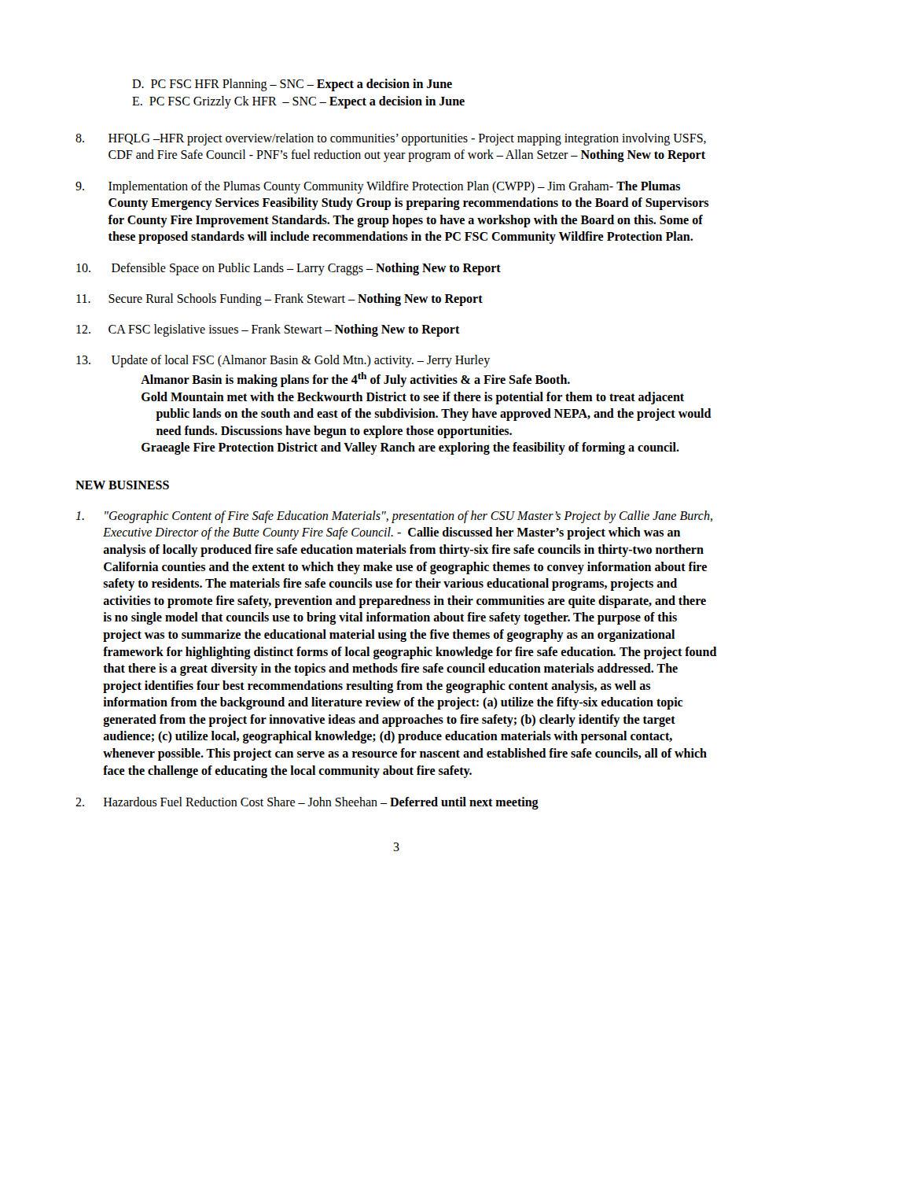D. PC FSC HFR Planning – SNC – Expect a decision in June
E. PC FSC Grizzly Ck HFR – SNC – Expect a decision in June
8. HFQLG –HFR project overview/relation to communities’ opportunities - Project mapping integration involving USFS, CDF and Fire Safe Council - PNF’s fuel reduction out year program of work – Allan Setzer – Nothing New to Report
9. Implementation of the Plumas County Community Wildfire Protection Plan (CWPP) – Jim Graham- The Plumas County Emergency Services Feasibility Study Group is preparing recommendations to the Board of Supervisors for County Fire Improvement Standards. The group hopes to have a workshop with the Board on this. Some of these proposed standards will include recommendations in the PC FSC Community Wildfire Protection Plan.
10. Defensible Space on Public Lands – Larry Craggs – Nothing New to Report
11. Secure Rural Schools Funding – Frank Stewart – Nothing New to Report
12. CA FSC legislative issues – Frank Stewart – Nothing New to Report
13. Update of local FSC (Almanor Basin & Gold Mtn.) activity. – Jerry Hurley Almanor Basin is making plans for the 4th of July activities & a Fire Safe Booth.
Gold Mountain met with the Beckwourth District to see if there is potential for them to treat adjacent public lands on the south and east of the subdivision. They have approved NEPA, and the project would need funds. Discussions have begun to explore those opportunities. Graeagle Fire Protection District and Valley Ranch are exploring the feasibility of forming a council.
NEW BUSINESS
1."Geographic Content of Fire Safe Education Materials", presentation of her CSU Master’s Project by Callie Jane Burch, Executive Director of the Butte County Fire Safe Council. - Callie discussed her Master’s project which was an analysis of locally produced fire safe education materials from thirty-six fire safe councils in thirty-two northern California counties and the extent to which they make use of geographic themes to convey information about fire safety to residents. The materials fire safe councils use for their various educational programs, projects and activities to promote fire safety, prevention and preparedness in their communities are quite disparate, and there is no single model that councils use to bring vital information about fire safety together. The purpose of this project was to summarize the educational material using the five themes of geography as an organizational framework for highlighting distinct forms of local geographic knowledge for fire safe education. The project found that there is a great diversity in the topics and methods fire safe council education materials addressed. The project identifies four best recommendations resulting from the geographic content analysis, as well as information from the background and literature review of the project: (a) utilize the fifty-six education topic generated from the project for innovative ideas and approaches to fire safety; (b) clearly identify the target audience; (c) utilize local, geographical knowledge; (d) produce education materials with personal contact, whenever possible. This project can serve as a resource for nascent and established fire safe councils, all of which face the challenge of educating the local community about fire safety.
2. Hazardous Fuel Reduction Cost Share – John Sheehan – Deferred until next meeting
3